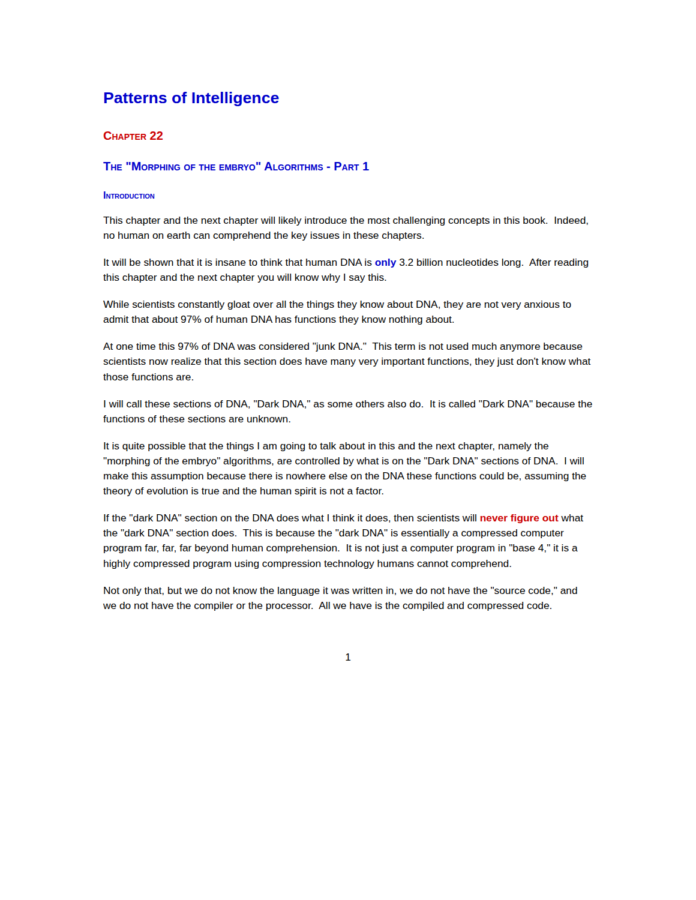Patterns of Intelligence
Chapter 22
The "Morphing of the embryo" Algorithms - Part 1
Introduction
This chapter and the next chapter will likely introduce the most challenging concepts in this book. Indeed, no human on earth can comprehend the key issues in these chapters.
It will be shown that it is insane to think that human DNA is only 3.2 billion nucleotides long. After reading this chapter and the next chapter you will know why I say this.
While scientists constantly gloat over all the things they know about DNA, they are not very anxious to admit that about 97% of human DNA has functions they know nothing about.
At one time this 97% of DNA was considered "junk DNA." This term is not used much anymore because scientists now realize that this section does have many very important functions, they just don't know what those functions are.
I will call these sections of DNA, "Dark DNA," as some others also do. It is called "Dark DNA" because the functions of these sections are unknown.
It is quite possible that the things I am going to talk about in this and the next chapter, namely the "morphing of the embryo" algorithms, are controlled by what is on the "Dark DNA" sections of DNA. I will make this assumption because there is nowhere else on the DNA these functions could be, assuming the theory of evolution is true and the human spirit is not a factor.
If the "dark DNA" section on the DNA does what I think it does, then scientists will never figure out what the "dark DNA" section does. This is because the "dark DNA" is essentially a compressed computer program far, far, far beyond human comprehension. It is not just a computer program in "base 4," it is a highly compressed program using compression technology humans cannot comprehend.
Not only that, but we do not know the language it was written in, we do not have the "source code," and we do not have the compiler or the processor. All we have is the compiled and compressed code.
1